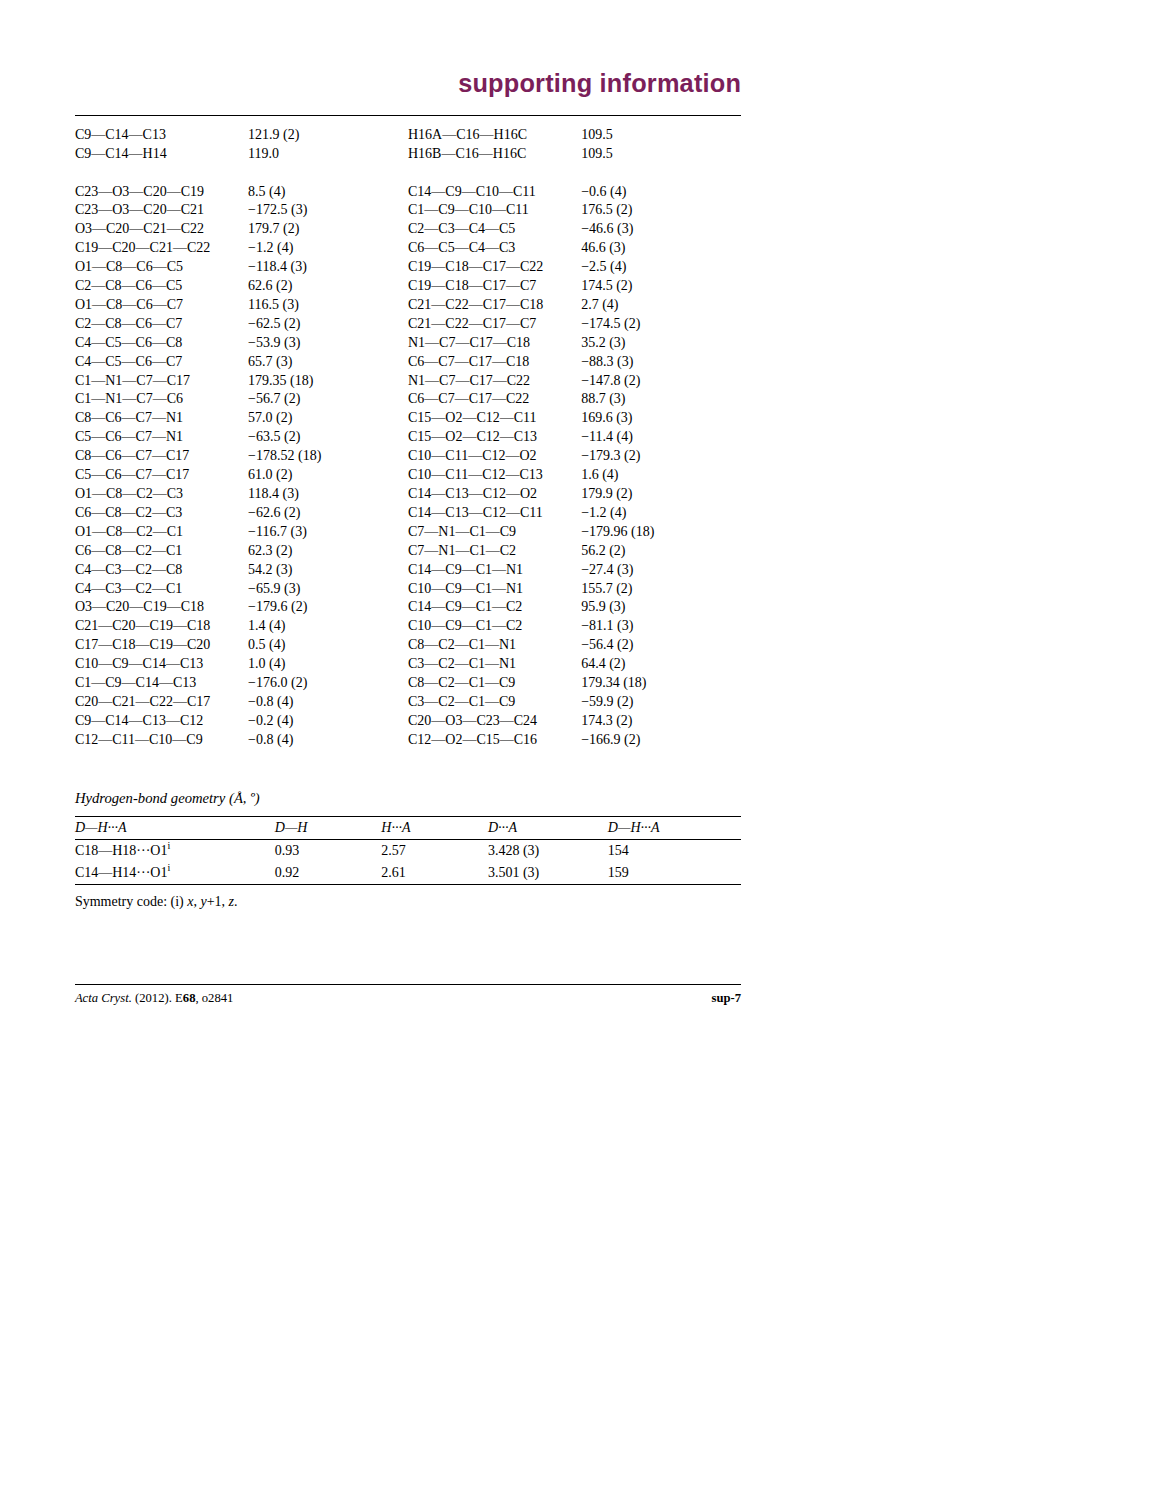supporting information
| C9—C14—C13 | 121.9 (2) | H16A—C16—H16C | 109.5 |
| C9—C14—H14 | 119.0 | H16B—C16—H16C | 109.5 |
| C23—O3—C20—C19 | 8.5 (4) | C14—C9—C10—C11 | −0.6 (4) |
| C23—O3—C20—C21 | −172.5 (3) | C1—C9—C10—C11 | 176.5 (2) |
| O3—C20—C21—C22 | 179.7 (2) | C2—C3—C4—C5 | −46.6 (3) |
| C19—C20—C21—C22 | −1.2 (4) | C6—C5—C4—C3 | 46.6 (3) |
| O1—C8—C6—C5 | −118.4 (3) | C19—C18—C17—C22 | −2.5 (4) |
| C2—C8—C6—C5 | 62.6 (2) | C19—C18—C17—C7 | 174.5 (2) |
| O1—C8—C6—C7 | 116.5 (3) | C21—C22—C17—C18 | 2.7 (4) |
| C2—C8—C6—C7 | −62.5 (2) | C21—C22—C17—C7 | −174.5 (2) |
| C4—C5—C6—C8 | −53.9 (3) | N1—C7—C17—C18 | 35.2 (3) |
| C4—C5—C6—C7 | 65.7 (3) | C6—C7—C17—C18 | −88.3 (3) |
| C1—N1—C7—C17 | 179.35 (18) | N1—C7—C17—C22 | −147.8 (2) |
| C1—N1—C7—C6 | −56.7 (2) | C6—C7—C17—C22 | 88.7 (3) |
| C8—C6—C7—N1 | 57.0 (2) | C15—O2—C12—C11 | 169.6 (3) |
| C5—C6—C7—N1 | −63.5 (2) | C15—O2—C12—C13 | −11.4 (4) |
| C8—C6—C7—C17 | −178.52 (18) | C10—C11—C12—O2 | −179.3 (2) |
| C5—C6—C7—C17 | 61.0 (2) | C10—C11—C12—C13 | 1.6 (4) |
| O1—C8—C2—C3 | 118.4 (3) | C14—C13—C12—O2 | 179.9 (2) |
| C6—C8—C2—C3 | −62.6 (2) | C14—C13—C12—C11 | −1.2 (4) |
| O1—C8—C2—C1 | −116.7 (3) | C7—N1—C1—C9 | −179.96 (18) |
| C6—C8—C2—C1 | 62.3 (2) | C7—N1—C1—C2 | 56.2 (2) |
| C4—C3—C2—C8 | 54.2 (3) | C14—C9—C1—N1 | −27.4 (3) |
| C4—C3—C2—C1 | −65.9 (3) | C10—C9—C1—N1 | 155.7 (2) |
| O3—C20—C19—C18 | −179.6 (2) | C14—C9—C1—C2 | 95.9 (3) |
| C21—C20—C19—C18 | 1.4 (4) | C10—C9—C1—C2 | −81.1 (3) |
| C17—C18—C19—C20 | 0.5 (4) | C8—C2—C1—N1 | −56.4 (2) |
| C10—C9—C14—C13 | 1.0 (4) | C3—C2—C1—N1 | 64.4 (2) |
| C1—C9—C14—C13 | −176.0 (2) | C8—C2—C1—C9 | 179.34 (18) |
| C20—C21—C22—C17 | −0.8 (4) | C3—C2—C1—C9 | −59.9 (2) |
| C9—C14—C13—C12 | −0.2 (4) | C20—O3—C23—C24 | 174.3 (2) |
| C12—C11—C10—C9 | −0.8 (4) | C12—O2—C15—C16 | −166.9 (2) |
Hydrogen-bond geometry (Å, º)
| D —H··· A | D —H | H··· A | D ··· A | D —H··· A |
| --- | --- | --- | --- | --- |
| C18—H18···O1 i | 0.93 | 2.57 | 3.428 (3) | 154 |
| C14—H14···O1 i | 0.92 | 2.61 | 3.501 (3) | 159 |
Symmetry code: (i) x, y+1, z.
Acta Cryst. (2012). E68, o2841 sup-7